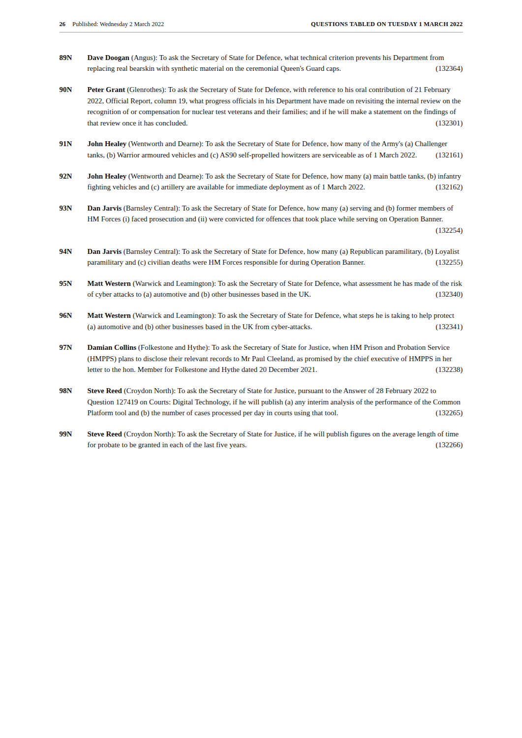26 Published: Wednesday 2 March 2022
Questions tabled on Tuesday 1 March 2022
89N
Dave Doogan (Angus): To ask the Secretary of State for Defence, what technical criterion prevents his Department from replacing real bearskin with synthetic material on the ceremonial Queen's Guard caps.(132364)
90N
Peter Grant (Glenrothes): To ask the Secretary of State for Defence, with reference to his oral contribution of 21 February 2022, Official Report, column 19, what progress officials in his Department have made on revisiting the internal review on the recognition of or compensation for nuclear test veterans and their families; and if he will make a statement on the findings of that review once it has concluded.(132301)
91N
John Healey (Wentworth and Dearne): To ask the Secretary of State for Defence, how many of the Army's (a) Challenger tanks, (b) Warrior armoured vehicles and (c) AS90 self-propelled howitzers are serviceable as of 1 March 2022.(132161)
92N
John Healey (Wentworth and Dearne): To ask the Secretary of State for Defence, how many (a) main battle tanks, (b) infantry fighting vehicles and (c) artillery are available for immediate deployment as of 1 March 2022.(132162)
93N
Dan Jarvis (Barnsley Central): To ask the Secretary of State for Defence, how many (a) serving and (b) former members of HM Forces (i) faced prosecution and (ii) were convicted for offences that took place while serving on Operation Banner.(132254)
94N
Dan Jarvis (Barnsley Central): To ask the Secretary of State for Defence, how many (a) Republican paramilitary, (b) Loyalist paramilitary and (c) civilian deaths were HM Forces responsible for during Operation Banner.(132255)
95N
Matt Western (Warwick and Leamington): To ask the Secretary of State for Defence, what assessment he has made of the risk of cyber attacks to (a) automotive and (b) other businesses based in the UK.(132340)
96N
Matt Western (Warwick and Leamington): To ask the Secretary of State for Defence, what steps he is taking to help protect (a) automotive and (b) other businesses based in the UK from cyber-attacks.(132341)
97N
Damian Collins (Folkestone and Hythe): To ask the Secretary of State for Justice, when HM Prison and Probation Service (HMPPS) plans to disclose their relevant records to Mr Paul Cleeland, as promised by the chief executive of HMPPS in her letter to the hon. Member for Folkestone and Hythe dated 20 December 2021.(132238)
98N
Steve Reed (Croydon North): To ask the Secretary of State for Justice, pursuant to the Answer of 28 February 2022 to Question 127419 on Courts: Digital Technology, if he will publish (a) any interim analysis of the performance of the Common Platform tool and (b) the number of cases processed per day in courts using that tool.(132265)
99N
Steve Reed (Croydon North): To ask the Secretary of State for Justice, if he will publish figures on the average length of time for probate to be granted in each of the last five years.(132266)